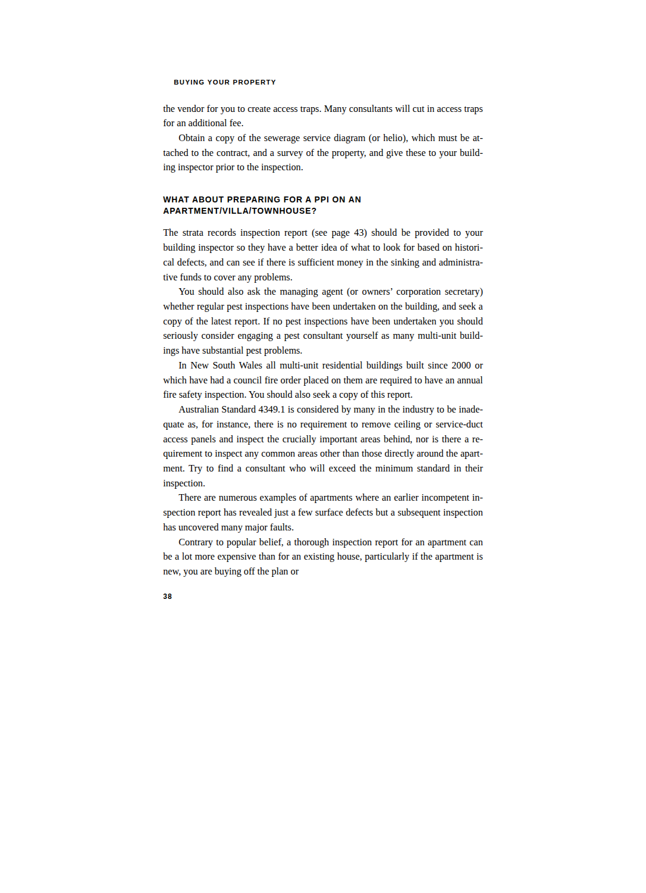BUYING YOUR PROPERTY
the vendor for you to create access traps. Many consultants will cut in access traps for an additional fee.
Obtain a copy of the sewerage service diagram (or helio), which must be attached to the contract, and a survey of the property, and give these to your building inspector prior to the inspection.
What about preparing for a PPI on an apartment/villa/townhouse?
The strata records inspection report (see page 43) should be provided to your building inspector so they have a better idea of what to look for based on historical defects, and can see if there is sufficient money in the sinking and administrative funds to cover any problems.
You should also ask the managing agent (or owners’ corporation secretary) whether regular pest inspections have been undertaken on the building, and seek a copy of the latest report. If no pest inspections have been undertaken you should seriously consider engaging a pest consultant yourself as many multi-unit buildings have substantial pest problems.
In New South Wales all multi-unit residential buildings built since 2000 or which have had a council fire order placed on them are required to have an annual fire safety inspection. You should also seek a copy of this report.
Australian Standard 4349.1 is considered by many in the industry to be inadequate as, for instance, there is no requirement to remove ceiling or service-duct access panels and inspect the crucially important areas behind, nor is there a requirement to inspect any common areas other than those directly around the apartment. Try to find a consultant who will exceed the minimum standard in their inspection.
There are numerous examples of apartments where an earlier incompetent inspection report has revealed just a few surface defects but a subsequent inspection has uncovered many major faults.
Contrary to popular belief, a thorough inspection report for an apartment can be a lot more expensive than for an existing house, particularly if the apartment is new, you are buying off the plan or
38